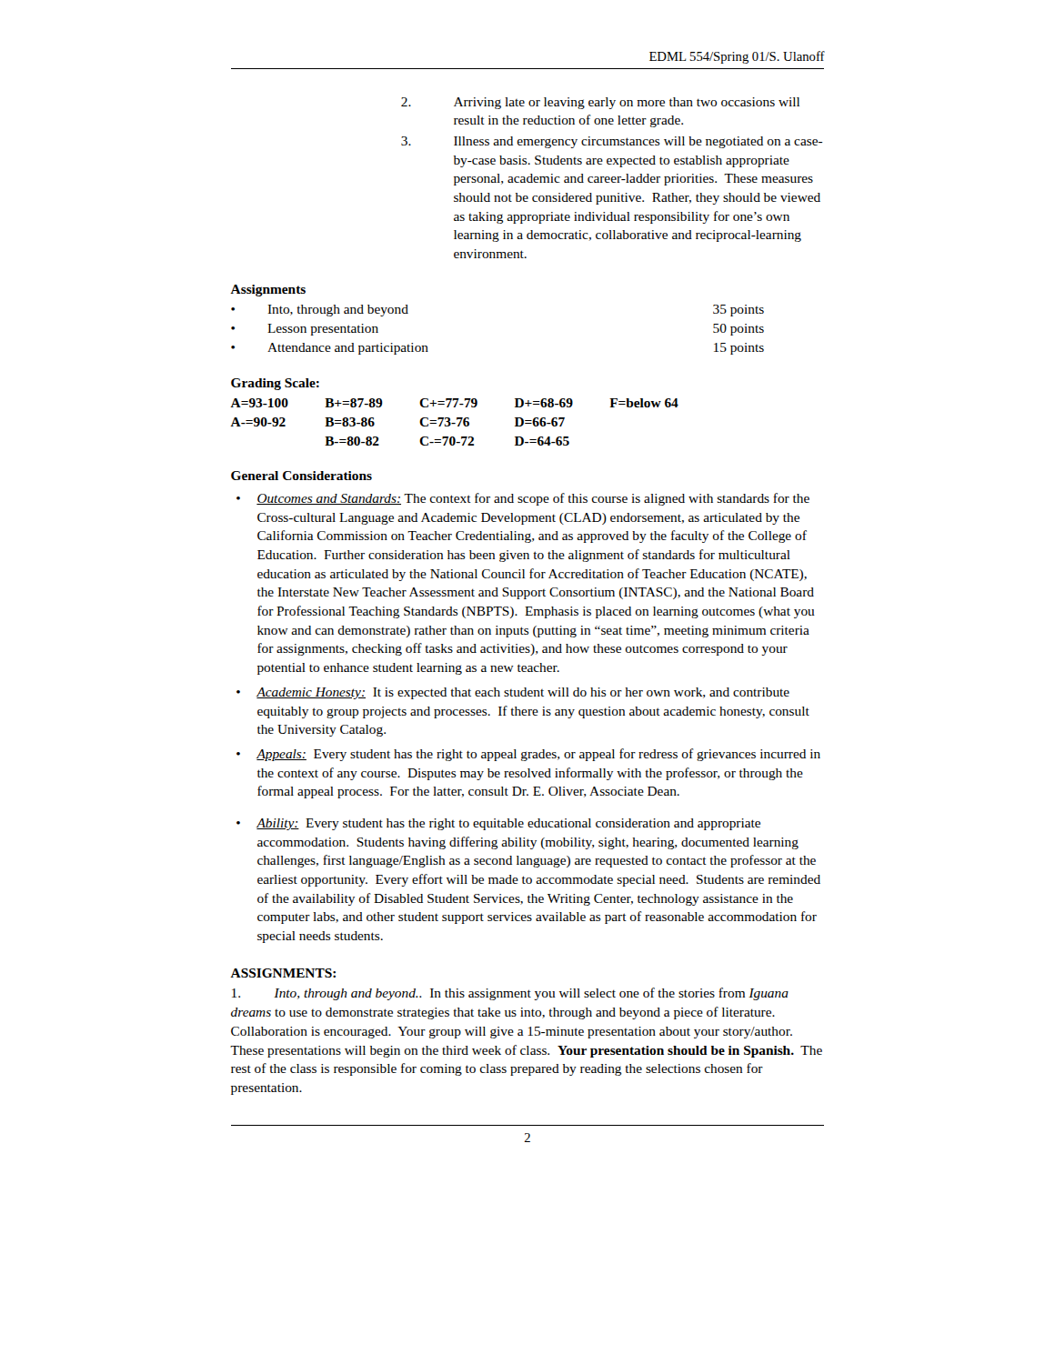EDML 554/Spring 01/S. Ulanoff
2. Arriving late or leaving early on more than two occasions will result in the reduction of one letter grade.
3. Illness and emergency circumstances will be negotiated on a case-by-case basis. Students are expected to establish appropriate personal, academic and career-ladder priorities. These measures should not be considered punitive. Rather, they should be viewed as taking appropriate individual responsibility for one’s own learning in a democratic, collaborative and reciprocal-learning environment.
Assignments
| • | Into, through and beyond | 35 points |
| • | Lesson presentation | 50 points |
| • | Attendance and participation | 15 points |
Grading Scale:
| A=93-100 | B+=87-89 | C+=77-79 | D+=68-69 | F=below 64 |
| A-=90-92 | B=83-86 | C=73-76 | D=66-67 | |
| | B-=80-82 | C-=70-72 | D-=64-65 | |
General Considerations
Outcomes and Standards: The context for and scope of this course is aligned with standards for the Cross-cultural Language and Academic Development (CLAD) endorsement, as articulated by the California Commission on Teacher Credentialing, and as approved by the faculty of the College of Education. Further consideration has been given to the alignment of standards for multicultural education as articulated by the National Council for Accreditation of Teacher Education (NCATE), the Interstate New Teacher Assessment and Support Consortium (INTASC), and the National Board for Professional Teaching Standards (NBPTS). Emphasis is placed on learning outcomes (what you know and can demonstrate) rather than on inputs (putting in “seat time”, meeting minimum criteria for assignments, checking off tasks and activities), and how these outcomes correspond to your potential to enhance student learning as a new teacher.
Academic Honesty: It is expected that each student will do his or her own work, and contribute equitably to group projects and processes. If there is any question about academic honesty, consult the University Catalog.
Appeals: Every student has the right to appeal grades, or appeal for redress of grievances incurred in the context of any course. Disputes may be resolved informally with the professor, or through the formal appeal process. For the latter, consult Dr. E. Oliver, Associate Dean.
Ability: Every student has the right to equitable educational consideration and appropriate accommodation. Students having differing ability (mobility, sight, hearing, documented learning challenges, first language/English as a second language) are requested to contact the professor at the earliest opportunity. Every effort will be made to accommodate special need. Students are reminded of the availability of Disabled Student Services, the Writing Center, technology assistance in the computer labs, and other student support services available as part of reasonable accommodation for special needs students.
ASSIGNMENTS:
1. Into, through and beyond.. In this assignment you will select one of the stories from Iguana dreams to use to demonstrate strategies that take us into, through and beyond a piece of literature. Collaboration is encouraged. Your group will give a 15-minute presentation about your story/author. These presentations will begin on the third week of class. Your presentation should be in Spanish. The rest of the class is responsible for coming to class prepared by reading the selections chosen for presentation.
2